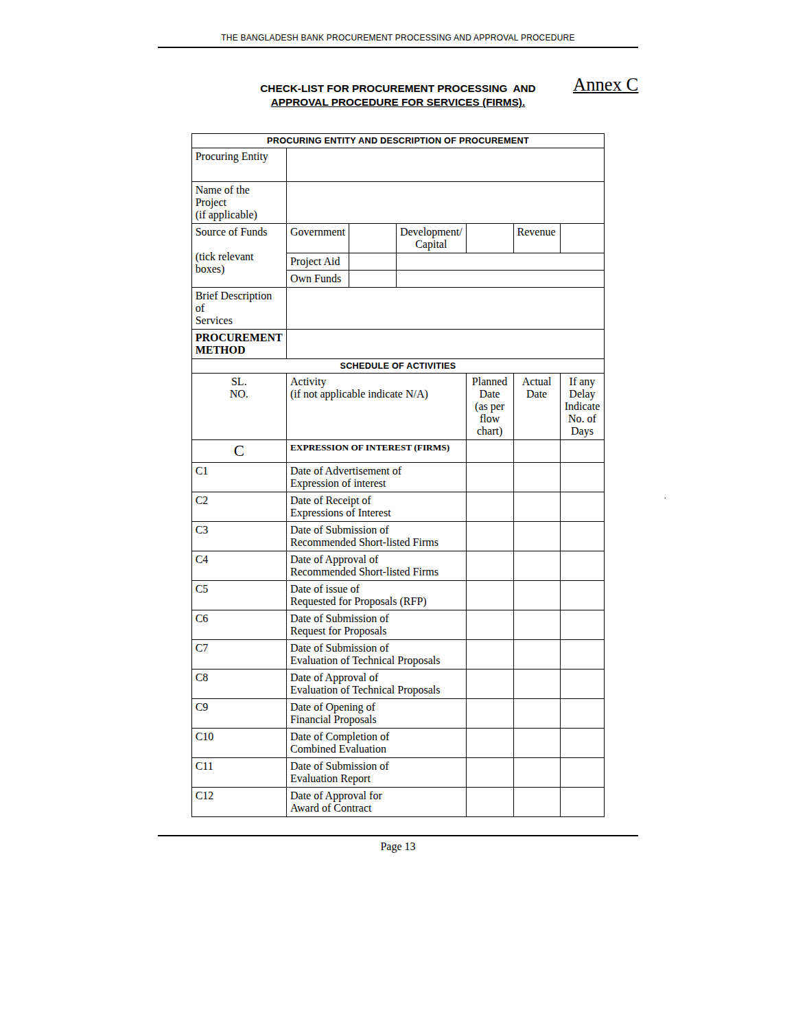THE BANGLADESH BANK PROCUREMENT PROCESSING AND APPROVAL PROCEDURE
Annex C
CHECK-LIST FOR PROCUREMENT PROCESSING AND
APPROVAL PROCEDURE FOR SERVICES (FIRMS).
| PROCURING ENTITY AND DESCRIPTION OF PROCUREMENT |
| Procuring Entity | |
| Name of the Project (if applicable) | |
| Source of Funds (tick relevant boxes) | Government | | Development/ Capital | | Revenue | |
| Project Aid | | |
| Own Funds | | |
| Brief Description of Services | |
| PROCUREMENT METHOD | |
| SCHEDULE OF ACTIVITIES |
| SL. NO. | Activity (if not applicable indicate N/A) | Planned Date (as per flow chart) | Actual Date | If any Delay Indicate No. of Days |
| C | EXPRESSION OF INTEREST (FIRMS) | | | |
| C1 | Date of Advertisement of Expression of interest | | | |
| C2 | Date of Receipt of Expressions of Interest | | | |
| C3 | Date of Submission of Recommended Short-listed Firms | | | |
| C4 | Date of Approval of Recommended Short-listed Firms | | | |
| C5 | Date of issue of Requested for Proposals (RFP) | | | |
| C6 | Date of Submission of Request for Proposals | | | |
| C7 | Date of Submission of Evaluation of Technical Proposals | | | |
| C8 | Date of Approval of Evaluation of Technical Proposals | | | |
| C9 | Date of Opening of Financial Proposals | | | |
| C10 | Date of Completion of Combined Evaluation | | | |
| C11 | Date of Submission of Evaluation Report | | | |
| C12 | Date of Approval for Award of Contract | | | |
.
Page 13